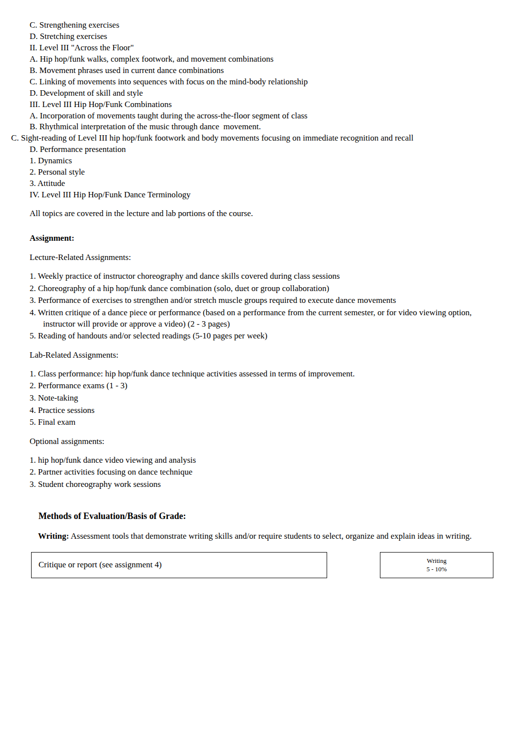C. Strengthening exercises
D. Stretching exercises
II. Level III "Across the Floor"
A. Hip hop/funk walks, complex footwork, and movement combinations
B. Movement phrases used in current dance combinations
C. Linking of movements into sequences with focus on the mind-body relationship
D. Development of skill and style
III. Level III Hip Hop/Funk Combinations
A. Incorporation of movements taught during the across-the-floor segment of class
B. Rhythmical interpretation of the music through dance movement.
C. Sight-reading of Level III hip hop/funk footwork and body movements focusing on immediate recognition and recall
D. Performance presentation
1. Dynamics
2. Personal style
3. Attitude
IV. Level III Hip Hop/Funk Dance Terminology
All topics are covered in the lecture and lab portions of the course.
Assignment:
Lecture-Related Assignments:
1. Weekly practice of instructor choreography and dance skills covered during class sessions
2. Choreography of a hip hop/funk dance combination (solo, duet or group collaboration)
3. Performance of exercises to strengthen and/or stretch muscle groups required to execute dance movements
4. Written critique of a dance piece or performance (based on a performance from the current semester, or for video viewing option, instructor will provide or approve a video) (2 - 3 pages)
5. Reading of handouts and/or selected readings (5-10 pages per week)
Lab-Related Assignments:
1. Class performance: hip hop/funk dance technique activities assessed in terms of improvement.
2. Performance exams (1 - 3)
3. Note-taking
4. Practice sessions
5. Final exam
Optional assignments:
1. hip hop/funk dance video viewing and analysis
2. Partner activities focusing on dance technique
3. Student choreography work sessions
Methods of Evaluation/Basis of Grade:
Writing: Assessment tools that demonstrate writing skills and/or require students to select, organize and explain ideas in writing.
Critique or report (see assignment 4)
Writing
5 - 10%